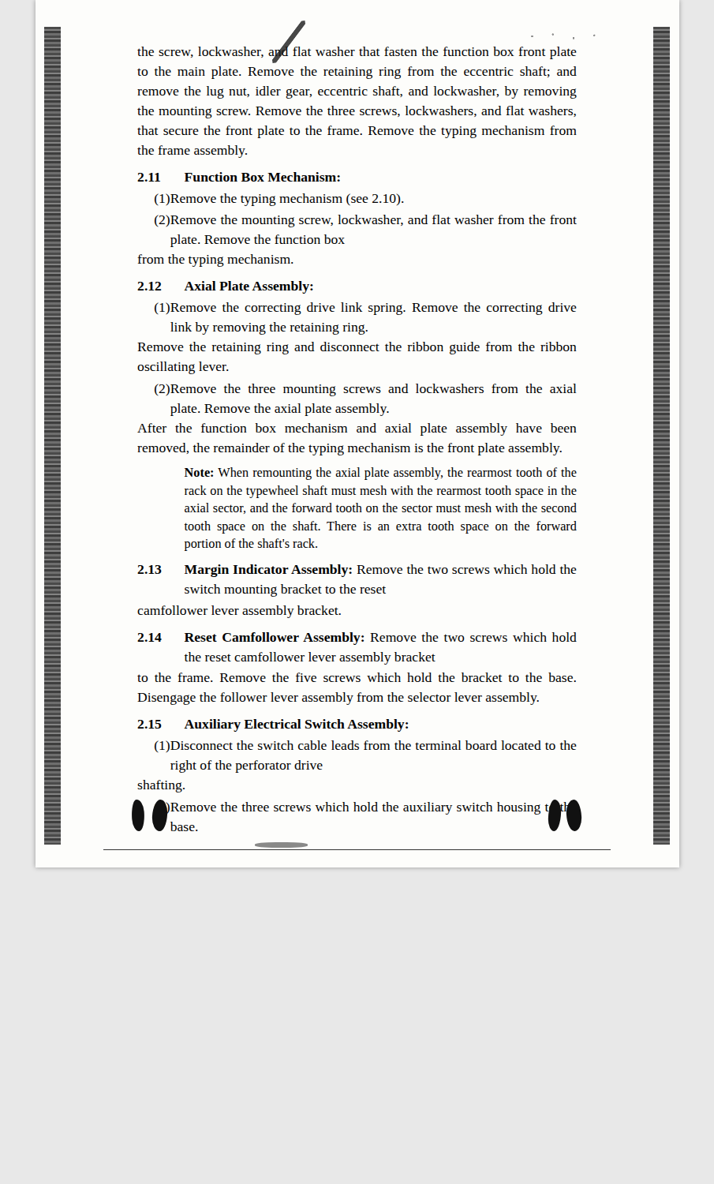the screw, lockwasher, and flat washer that fasten the function box front plate to the main plate. Remove the retaining ring from the eccentric shaft; and remove the lug nut, idler gear, eccentric shaft, and lockwasher, by removing the mounting screw. Remove the three screws, lockwashers, and flat washers, that secure the front plate to the frame. Remove the typing mechanism from the frame assembly.
2.11
Function Box Mechanism:
(1)
Remove the typing mechanism (see 2.10).
(2)
Remove the mounting screw, lockwasher, and flat washer from the front plate. Remove the function box
from the typing mechanism.
2.12
Axial Plate Assembly:
(1)
Remove the correcting drive link spring. Remove the correcting drive link by removing the retaining ring.
Remove the retaining ring and disconnect the ribbon guide from the ribbon oscillating lever.
(2)
Remove the three mounting screws and lockwashers from the axial plate. Remove the axial plate assembly.
After the function box mechanism and axial plate assembly have been removed, the remainder of the typing mechanism is the front plate assembly.
Note: When remounting the axial plate assembly, the rearmost tooth of the rack on the typewheel shaft must mesh with the rearmost tooth space in the axial sector, and the forward tooth on the sector must mesh with the second tooth space on the shaft. There is an extra tooth space on the forward portion of the shaft's rack.
2.13
Margin Indicator Assembly: Remove the two screws which hold the switch mounting bracket to the reset
camfollower lever assembly bracket.
2.14
Reset Camfollower Assembly: Remove the two screws which hold the reset camfollower lever assembly bracket
to the frame. Remove the five screws which hold the bracket to the base. Disengage the follower lever assembly from the selector lever assembly.
2.15
Auxiliary Electrical Switch Assembly:
(1)
Disconnect the switch cable leads from the terminal board located to the right of the perforator drive
shafting.
(2)
Remove the three screws which hold the auxiliary switch housing to the base.